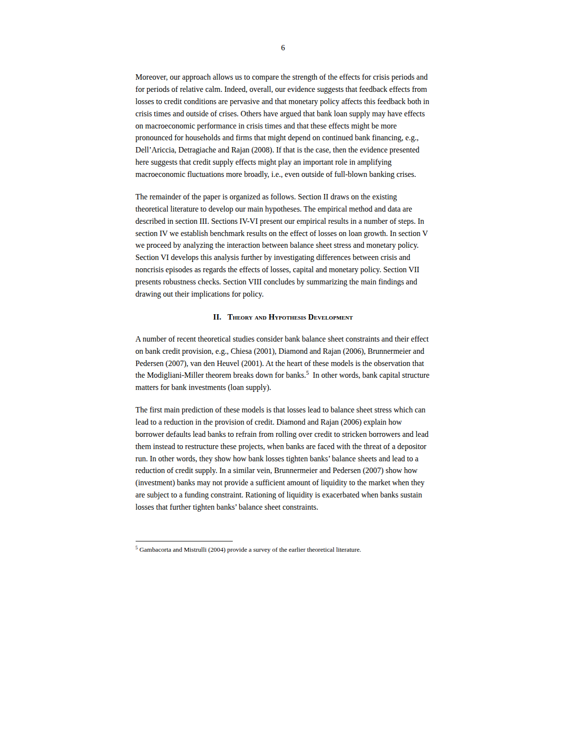6
Moreover, our approach allows us to compare the strength of the effects for crisis periods and for periods of relative calm. Indeed, overall, our evidence suggests that feedback effects from losses to credit conditions are pervasive and that monetary policy affects this feedback both in crisis times and outside of crises. Others have argued that bank loan supply may have effects on macroeconomic performance in crisis times and that these effects might be more pronounced for households and firms that might depend on continued bank financing, e.g., Dell’Ariccia, Detragiache and Rajan (2008). If that is the case, then the evidence presented here suggests that credit supply effects might play an important role in amplifying macroeconomic fluctuations more broadly, i.e., even outside of full-blown banking crises.
The remainder of the paper is organized as follows. Section II draws on the existing theoretical literature to develop our main hypotheses. The empirical method and data are described in section III. Sections IV-VI present our empirical results in a number of steps. In section IV we establish benchmark results on the effect of losses on loan growth. In section V we proceed by analyzing the interaction between balance sheet stress and monetary policy. Section VI develops this analysis further by investigating differences between crisis and noncrisis episodes as regards the effects of losses, capital and monetary policy. Section VII presents robustness checks. Section VIII concludes by summarizing the main findings and drawing out their implications for policy.
II. Theory and Hypothesis Development
A number of recent theoretical studies consider bank balance sheet constraints and their effect on bank credit provision, e.g., Chiesa (2001), Diamond and Rajan (2006), Brunnermeier and Pedersen (2007), van den Heuvel (2001). At the heart of these models is the observation that the Modigliani-Miller theorem breaks down for banks.5 In other words, bank capital structure matters for bank investments (loan supply).
The first main prediction of these models is that losses lead to balance sheet stress which can lead to a reduction in the provision of credit. Diamond and Rajan (2006) explain how borrower defaults lead banks to refrain from rolling over credit to stricken borrowers and lead them instead to restructure these projects, when banks are faced with the threat of a depositor run. In other words, they show how bank losses tighten banks’ balance sheets and lead to a reduction of credit supply. In a similar vein, Brunnermeier and Pedersen (2007) show how (investment) banks may not provide a sufficient amount of liquidity to the market when they are subject to a funding constraint. Rationing of liquidity is exacerbated when banks sustain losses that further tighten banks’ balance sheet constraints.
5 Gambacorta and Mistrulli (2004) provide a survey of the earlier theoretical literature.